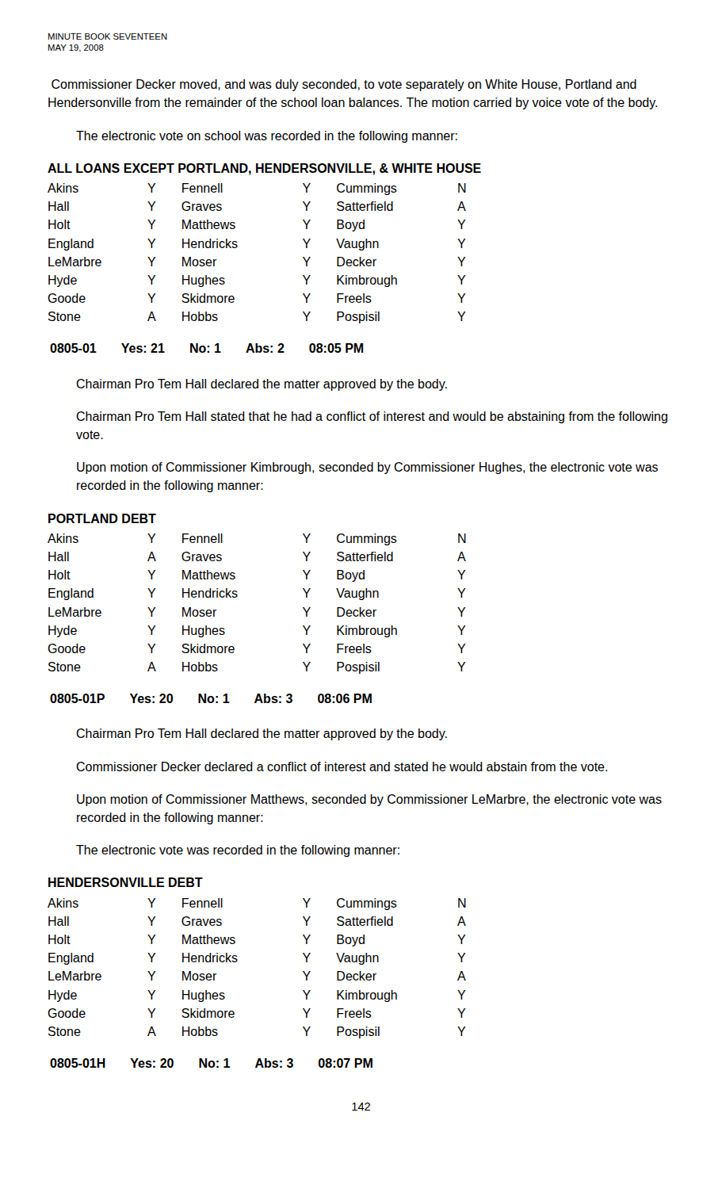MINUTE BOOK SEVENTEEN
MAY 19, 2008
Commissioner Decker moved, and was duly seconded, to vote separately on White House, Portland and Hendersonville from the remainder of the school loan balances. The motion carried by voice vote of the body.
The electronic vote on school was recorded in the following manner:
ALL LOANS EXCEPT PORTLAND, HENDERSONVILLE, & WHITE HOUSE
| Akins | Y | Fennell | Y | Cummings | N |
| Hall | Y | Graves | Y | Satterfield | A |
| Holt | Y | Matthews | Y | Boyd | Y |
| England | Y | Hendricks | Y | Vaughn | Y |
| LeMarbre | Y | Moser | Y | Decker | Y |
| Hyde | Y | Hughes | Y | Kimbrough | Y |
| Goode | Y | Skidmore | Y | Freels | Y |
| Stone | A | Hobbs | Y | Pospisil | Y |
| 0805-01 | Yes: 21 | No: 1 | Abs: 2 | 08:05 PM |
Chairman Pro Tem Hall declared the matter approved by the body.
Chairman Pro Tem Hall stated that he had a conflict of interest and would be abstaining from the following vote.
Upon motion of Commissioner Kimbrough, seconded by Commissioner Hughes, the electronic vote was recorded in the following manner:
PORTLAND DEBT
| Akins | Y | Fennell | Y | Cummings | N |
| Hall | A | Graves | Y | Satterfield | A |
| Holt | Y | Matthews | Y | Boyd | Y |
| England | Y | Hendricks | Y | Vaughn | Y |
| LeMarbre | Y | Moser | Y | Decker | Y |
| Hyde | Y | Hughes | Y | Kimbrough | Y |
| Goode | Y | Skidmore | Y | Freels | Y |
| Stone | A | Hobbs | Y | Pospisil | Y |
| 0805-01P | Yes: 20 | No: 1 | Abs: 3 | 08:06 PM |
Chairman Pro Tem Hall declared the matter approved by the body.
Commissioner Decker declared a conflict of interest and stated he would abstain from the vote.
Upon motion of Commissioner Matthews, seconded by Commissioner LeMarbre, the electronic vote was recorded in the following manner:
The electronic vote was recorded in the following manner:
HENDERSONVILLE DEBT
| Akins | Y | Fennell | Y | Cummings | N |
| Hall | Y | Graves | Y | Satterfield | A |
| Holt | Y | Matthews | Y | Boyd | Y |
| England | Y | Hendricks | Y | Vaughn | Y |
| LeMarbre | Y | Moser | Y | Decker | A |
| Hyde | Y | Hughes | Y | Kimbrough | Y |
| Goode | Y | Skidmore | Y | Freels | Y |
| Stone | A | Hobbs | Y | Pospisil | Y |
| 0805-01H | Yes: 20 | No: 1 | Abs: 3 | 08:07 PM |
142